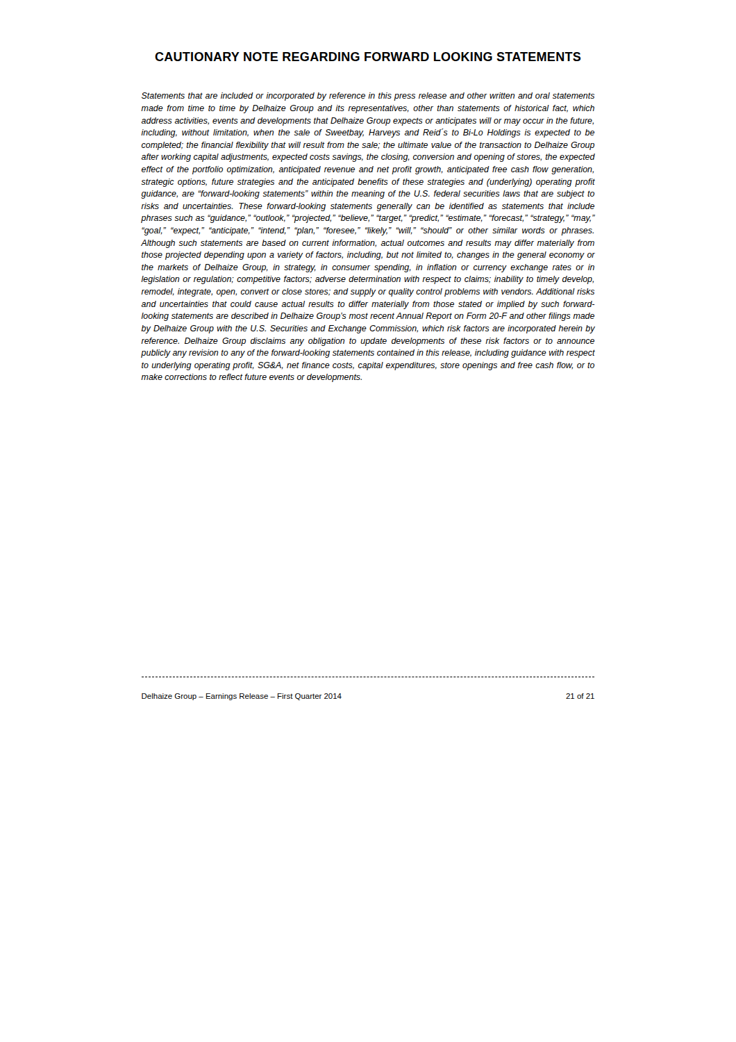CAUTIONARY NOTE REGARDING FORWARD LOOKING STATEMENTS
Statements that are included or incorporated by reference in this press release and other written and oral statements made from time to time by Delhaize Group and its representatives, other than statements of historical fact, which address activities, events and developments that Delhaize Group expects or anticipates will or may occur in the future, including, without limitation, when the sale of Sweetbay, Harveys and Reid´s to Bi-Lo Holdings is expected to be completed; the financial flexibility that will result from the sale; the ultimate value of the transaction to Delhaize Group after working capital adjustments, expected costs savings, the closing, conversion and opening of stores, the expected effect of the portfolio optimization, anticipated revenue and net profit growth, anticipated free cash flow generation, strategic options, future strategies and the anticipated benefits of these strategies and (underlying) operating profit guidance, are “forward-looking statements” within the meaning of the U.S. federal securities laws that are subject to risks and uncertainties. These forward-looking statements generally can be identified as statements that include phrases such as “guidance,” “outlook,” “projected,” “believe,” “target,” “predict,” “estimate,” “forecast,” “strategy,” “may,” “goal,” “expect,” “anticipate,” “intend,” “plan,” “foresee,” “likely,” “will,” “should” or other similar words or phrases. Although such statements are based on current information, actual outcomes and results may differ materially from those projected depending upon a variety of factors, including, but not limited to, changes in the general economy or the markets of Delhaize Group, in strategy, in consumer spending, in inflation or currency exchange rates or in legislation or regulation; competitive factors; adverse determination with respect to claims; inability to timely develop, remodel, integrate, open, convert or close stores; and supply or quality control problems with vendors. Additional risks and uncertainties that could cause actual results to differ materially from those stated or implied by such forward-looking statements are described in Delhaize Group’s most recent Annual Report on Form 20-F and other filings made by Delhaize Group with the U.S. Securities and Exchange Commission, which risk factors are incorporated herein by reference. Delhaize Group disclaims any obligation to update developments of these risk factors or to announce publicly any revision to any of the forward-looking statements contained in this release, including guidance with respect to underlying operating profit, SG&A, net finance costs, capital expenditures, store openings and free cash flow, or to make corrections to reflect future events or developments.
Delhaize Group – Earnings Release – First Quarter 2014 21 of 21